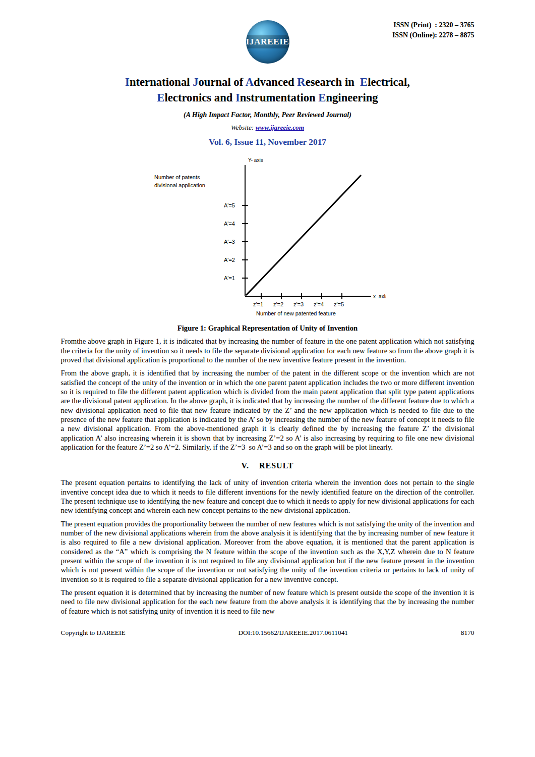ISSN (Print) : 2320 – 3765
ISSN (Online): 2278 – 8875
IJAREEIE
International Journal of Advanced Research in Electrical,
Electronics and Instrumentation Engineering
(A High Impact Factor, Monthly, Peer Reviewed Journal)
Website: www.ijareeie.com
Vol. 6, Issue 11, November 2017
Y- axis Number of patents divisional application x -axis A'=5 A'=4 A'=3 A'=2 A'=1 z'=1 z'=2 z'=3 z'=4 z'=5 Number of new patented feature
Figure 1: Graphical Representation of Unity of Invention
Fromthe above graph in Figure 1, it is indicated that by increasing the number of feature in the one patent application which not satisfying the criteria for the unity of invention so it needs to file the separate divisional application for each new feature so from the above graph it is proved that divisional application is proportional to the number of the new inventive feature present in the invention.
From the above graph, it is identified that by increasing the number of the patent in the different scope or the invention which are not satisfied the concept of the unity of the invention or in which the one parent patent application includes the two or more different invention so it is required to file the different patent application which is divided from the main patent application that split type patent applications are the divisional patent application. In the above graph, it is indicated that by increasing the number of the different feature due to which a new divisional application need to file that new feature indicated by the Z’ and the new application which is needed to file due to the presence of the new feature that application is indicated by the A’ so by increasing the number of the new feature of concept it needs to file a new divisional application. From the above-mentioned graph it is clearly defined the by increasing the feature Z’ the divisional application A’ also increasing wherein it is shown that by increasing Z’=2 so A’ is also increasing by requiring to file one new divisional application for the feature Z’=2 so A’=2. Similarly, if the Z’=3 so A’=3 and so on the graph will be plot linearly.
V. RESULT
The present equation pertains to identifying the lack of unity of invention criteria wherein the invention does not pertain to the single inventive concept idea due to which it needs to file different inventions for the newly identified feature on the direction of the controller. The present technique use to identifying the new feature and concept due to which it needs to apply for new divisional applications for each new identifying concept and wherein each new concept pertains to the new divisional application.
The present equation provides the proportionality between the number of new features which is not satisfying the unity of the invention and number of the new divisional applications wherein from the above analysis it is identifying that the by increasing number of new feature it is also required to file a new divisional application. Moreover from the above equation, it is mentioned that the parent application is considered as the “A” which is comprising the N feature within the scope of the invention such as the X,Y,Z wherein due to N feature present within the scope of the invention it is not required to file any divisional application but if the new feature present in the invention which is not present within the scope of the invention or not satisfying the unity of the invention criteria or pertains to lack of unity of invention so it is required to file a separate divisional application for a new inventive concept.
The present equation it is determined that by increasing the number of new feature which is present outside the scope of the invention it is need to file new divisional application for the each new feature from the above analysis it is identifying that the by increasing the number of feature which is not satisfying unity of invention it is need to file new
Copyright to IJAREEIE
DOI:10.15662/IJAREEIE.2017.0611041
8170